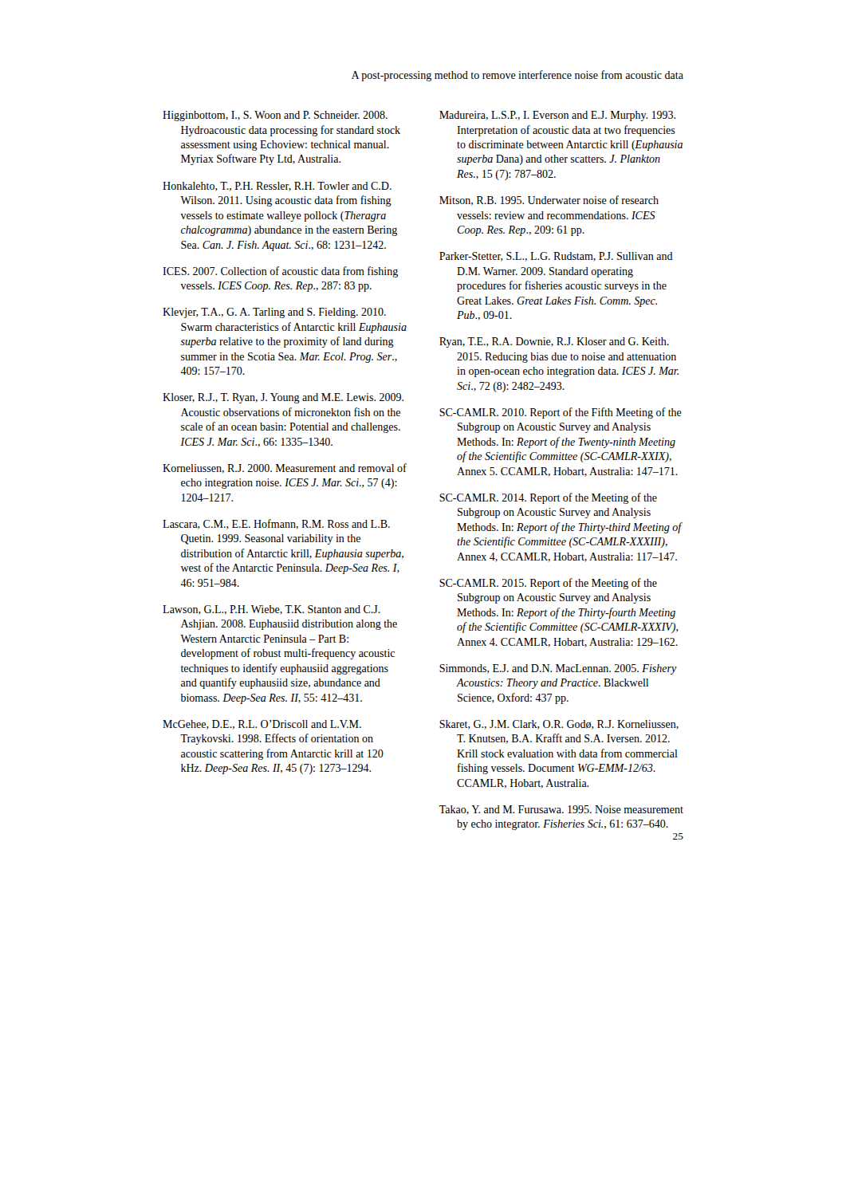A post-processing method to remove interference noise from acoustic data
Higginbottom, I., S. Woon and P. Schneider. 2008. Hydroacoustic data processing for standard stock assessment using Echoview: technical manual. Myriax Software Pty Ltd, Australia.
Honkalehto, T., P.H. Ressler, R.H. Towler and C.D. Wilson. 2011. Using acoustic data from fishing vessels to estimate walleye pollock (Theragra chalcogramma) abundance in the eastern Bering Sea. Can. J. Fish. Aquat. Sci., 68: 1231–1242.
ICES. 2007. Collection of acoustic data from fishing vessels. ICES Coop. Res. Rep., 287: 83 pp.
Klevjer, T.A., G. A. Tarling and S. Fielding. 2010. Swarm characteristics of Antarctic krill Euphausia superba relative to the proximity of land during summer in the Scotia Sea. Mar. Ecol. Prog. Ser., 409: 157–170.
Kloser, R.J., T. Ryan, J. Young and M.E. Lewis. 2009. Acoustic observations of micronekton fish on the scale of an ocean basin: Potential and challenges. ICES J. Mar. Sci., 66: 1335–1340.
Korneliussen, R.J. 2000. Measurement and removal of echo integration noise. ICES J. Mar. Sci., 57 (4): 1204–1217.
Lascara, C.M., E.E. Hofmann, R.M. Ross and L.B. Quetin. 1999. Seasonal variability in the distribution of Antarctic krill, Euphausia superba, west of the Antarctic Peninsula. Deep-Sea Res. I, 46: 951–984.
Lawson, G.L., P.H. Wiebe, T.K. Stanton and C.J. Ashjian. 2008. Euphausiid distribution along the Western Antarctic Peninsula – Part B: development of robust multi-frequency acoustic techniques to identify euphausiid aggregations and quantify euphausiid size, abundance and biomass. Deep-Sea Res. II, 55: 412–431.
McGehee, D.E., R.L. O’Driscoll and L.V.M. Traykovski. 1998. Effects of orientation on acoustic scattering from Antarctic krill at 120 kHz. Deep-Sea Res. II, 45 (7): 1273–1294.
Madureira, L.S.P., I. Everson and E.J. Murphy. 1993. Interpretation of acoustic data at two frequencies to discriminate between Antarctic krill (Euphausia superba Dana) and other scatters. J. Plankton Res., 15 (7): 787–802.
Mitson, R.B. 1995. Underwater noise of research vessels: review and recommendations. ICES Coop. Res. Rep., 209: 61 pp.
Parker-Stetter, S.L., L.G. Rudstam, P.J. Sullivan and D.M. Warner. 2009. Standard operating procedures for fisheries acoustic surveys in the Great Lakes. Great Lakes Fish. Comm. Spec. Pub., 09-01.
Ryan, T.E., R.A. Downie, R.J. Kloser and G. Keith. 2015. Reducing bias due to noise and attenuation in open-ocean echo integration data. ICES J. Mar. Sci., 72 (8): 2482–2493.
SC-CAMLR. 2010. Report of the Fifth Meeting of the Subgroup on Acoustic Survey and Analysis Methods. In: Report of the Twenty-ninth Meeting of the Scientific Committee (SC-CAMLR-XXIX), Annex 5. CCAMLR, Hobart, Australia: 147–171.
SC-CAMLR. 2014. Report of the Meeting of the Subgroup on Acoustic Survey and Analysis Methods. In: Report of the Thirty-third Meeting of the Scientific Committee (SC-CAMLR-XXXIII), Annex 4, CCAMLR, Hobart, Australia: 117–147.
SC-CAMLR. 2015. Report of the Meeting of the Subgroup on Acoustic Survey and Analysis Methods. In: Report of the Thirty-fourth Meeting of the Scientific Committee (SC-CAMLR-XXXIV), Annex 4. CCAMLR, Hobart, Australia: 129–162.
Simmonds, E.J. and D.N. MacLennan. 2005. Fishery Acoustics: Theory and Practice. Blackwell Science, Oxford: 437 pp.
Skaret, G., J.M. Clark, O.R. Godø, R.J. Korneliussen, T. Knutsen, B.A. Krafft and S.A. Iversen. 2012. Krill stock evaluation with data from commercial fishing vessels. Document WG-EMM-12/63. CCAMLR, Hobart, Australia.
Takao, Y. and M. Furusawa. 1995. Noise measurement by echo integrator. Fisheries Sci., 61: 637–640.
25